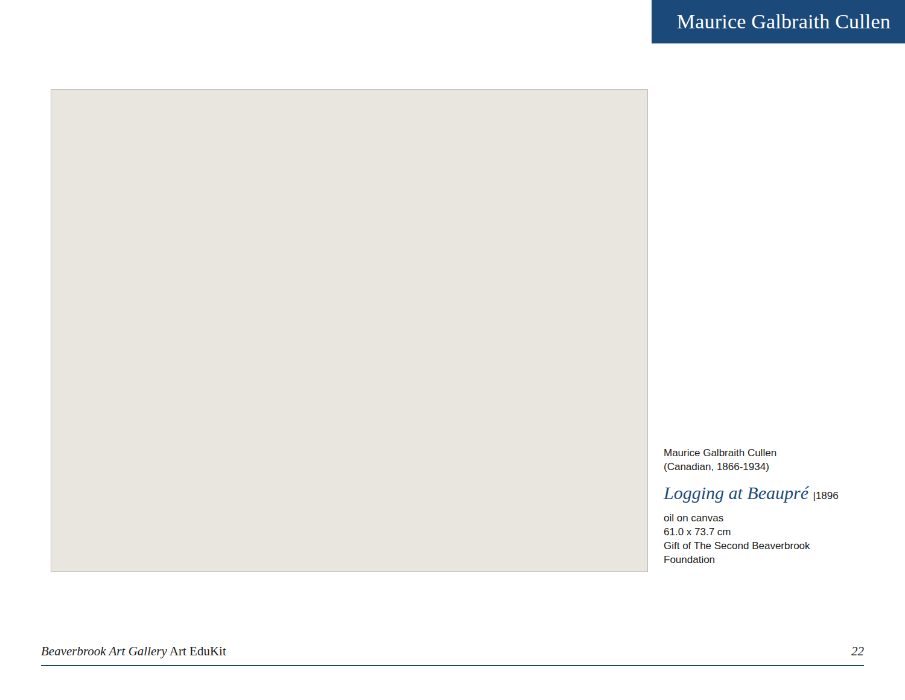Maurice Galbraith Cullen
Maurice Galbraith Cullen
(Canadian, 1866-1934)
Logging at Beaupré |1896
oil on canvas
61.0 x 73.7 cm
Gift of The Second Beaverbrook
Foundation
Beaverbrook Art Gallery Art EduKit 22